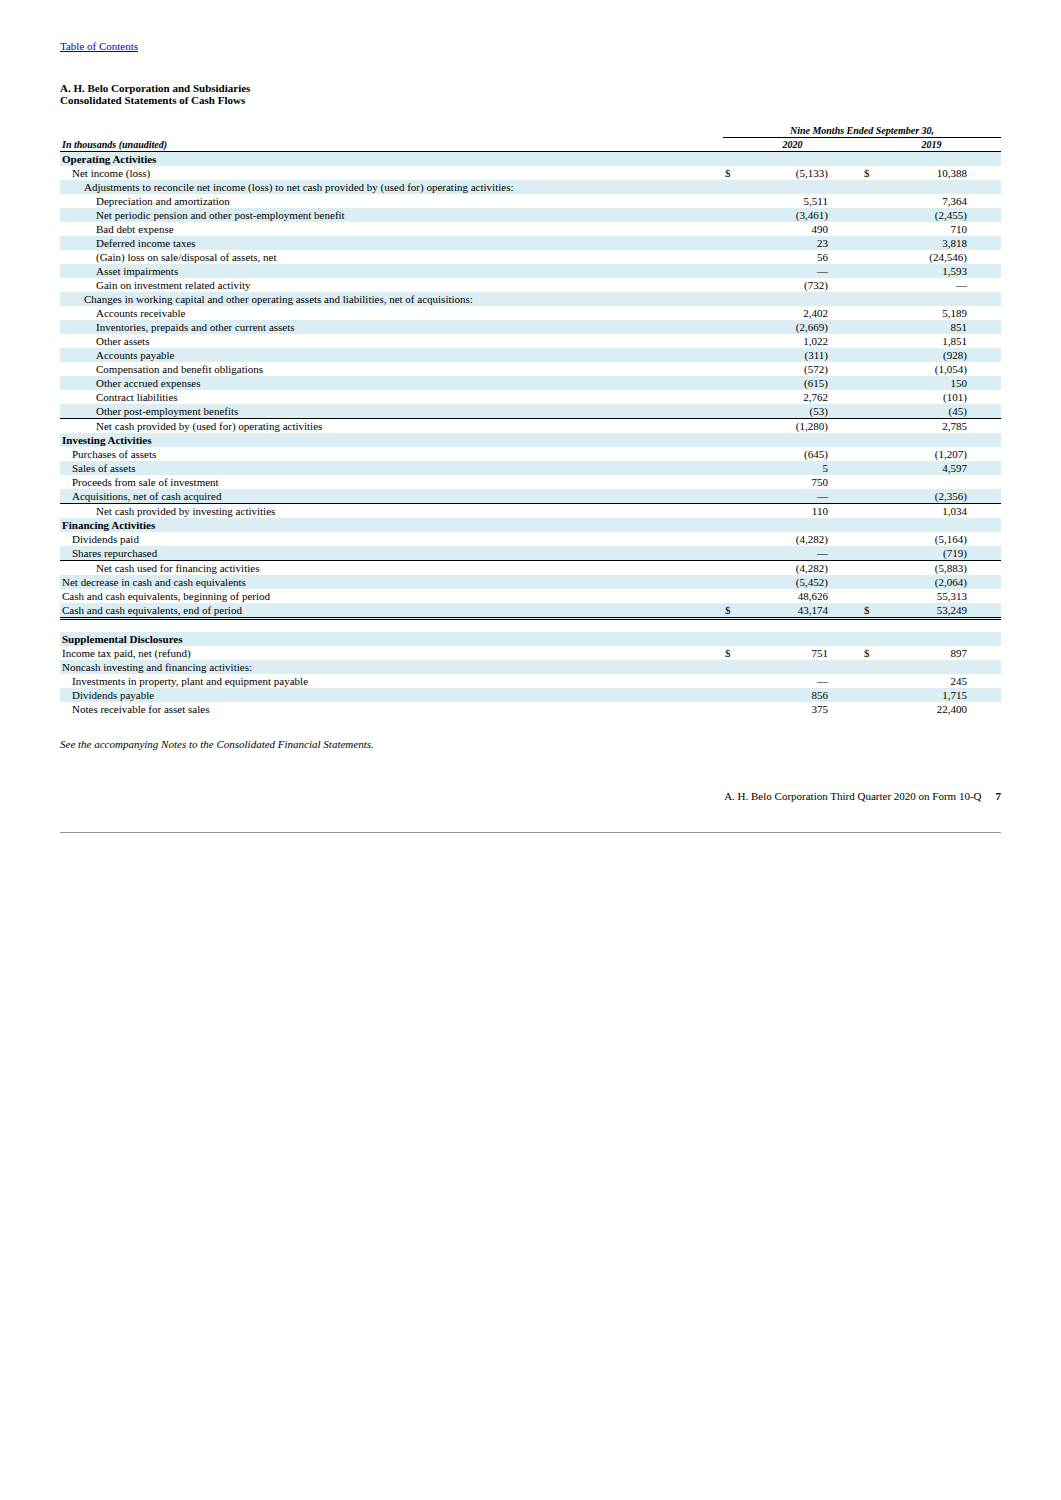Table of Contents
A. H. Belo Corporation and Subsidiaries
Consolidated Statements of Cash Flows
| | Nine Months Ended September 30, |
| In thousands (unaudited) | 2020 | 2019 |
| Operating Activities | | | | | | |
| Net income (loss) | $ | (5,133) | | $ | 10,388 | |
| Adjustments to reconcile net income (loss) to net cash provided by (used for) operating activities: | | | | | | |
| Depreciation and amortization | | 5,511 | | | 7,364 | |
| Net periodic pension and other post-employment benefit | | (3,461) | | | (2,455) | |
| Bad debt expense | | 490 | | | 710 | |
| Deferred income taxes | | 23 | | | 3,818 | |
| (Gain) loss on sale/disposal of assets, net | | 56 | | | (24,546) | |
| Asset impairments | | — | | | 1,593 | |
| Gain on investment related activity | | (732) | | | — | |
| Changes in working capital and other operating assets and liabilities, net of acquisitions: | | | | | | |
| Accounts receivable | | 2,402 | | | 5,189 | |
| Inventories, prepaids and other current assets | | (2,669) | | | 851 | |
| Other assets | | 1,022 | | | 1,851 | |
| Accounts payable | | (311) | | | (928) | |
| Compensation and benefit obligations | | (572) | | | (1,054) | |
| Other accrued expenses | | (615) | | | 150 | |
| Contract liabilities | | 2,762 | | | (101) | |
| Other post-employment benefits | | (53) | | | (45) | |
| Net cash provided by (used for) operating activities | | (1,280) | | | 2,785 | |
| Investing Activities | | | | | | |
| Purchases of assets | | (645) | | | (1,207) | |
| Sales of assets | | 5 | | | 4,597 | |
| Proceeds from sale of investment | | 750 | | | | |
| Acquisitions, net of cash acquired | | — | | | (2,356) | |
| Net cash provided by investing activities | | 110 | | | 1,034 | |
| Financing Activities | | | | | | |
| Dividends paid | | (4,282) | | | (5,164) | |
| Shares repurchased | | — | | | (719) | |
| Net cash used for financing activities | | (4,282) | | | (5,883) | |
| Net decrease in cash and cash equivalents | | (5,452) | | | (2,064) | |
| Cash and cash equivalents, beginning of period | | 48,626 | | | 55,313 | |
| Cash and cash equivalents, end of period | $ | 43,174 | | $ | 53,249 | |
| Supplemental Disclosures | | | | | | |
| Income tax paid, net (refund) | $ | 751 | | $ | 897 | |
| Noncash investing and financing activities: | | | | | | |
| Investments in property, plant and equipment payable | | — | | | 245 | |
| Dividends payable | | 856 | | | 1,715 | |
| Notes receivable for asset sales | | 375 | | | 22,400 | |
See the accompanying Notes to the Consolidated Financial Statements.
A. H. Belo Corporation Third Quarter 2020 on Form 10-Q7